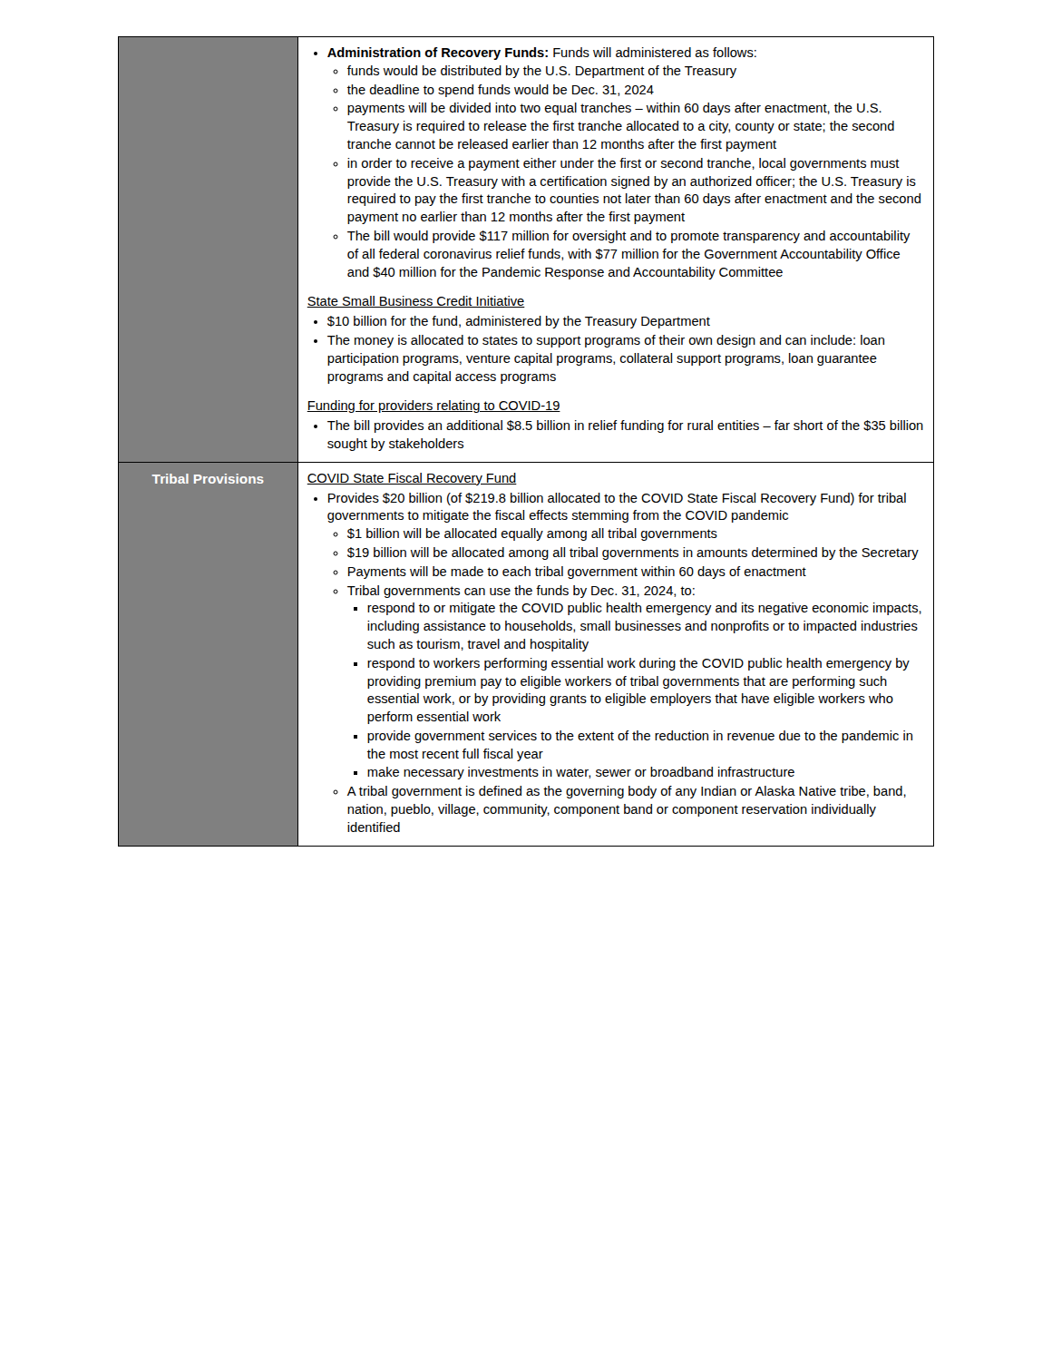| | Administration of Recovery Funds: Funds will administered as follows: funds would be distributed by the U.S. Department of the Treasury the deadline to spend funds would be Dec. 31, 2024 payments will be divided into two equal tranches – within 60 days after enactment, the U.S. Treasury is required to release the first tranche allocated to a city, county or state; the second tranche cannot be released earlier than 12 months after the first payment in order to receive a payment either under the first or second tranche, local governments must provide the U.S. Treasury with a certification signed by an authorized officer; the U.S. Treasury is required to pay the first tranche to counties not later than 60 days after enactment and the second payment no earlier than 12 months after the first payment The bill would provide $117 million for oversight and to promote transparency and accountability of all federal coronavirus relief funds, with $77 million for the Government Accountability Office and $40 million for the Pandemic Response and Accountability Committee State Small Business Credit Initiative $10 billion for the fund, administered by the Treasury Department The money is allocated to states to support programs of their own design and can include: loan participation programs, venture capital programs, collateral support programs, loan guarantee programs and capital access programs Funding for providers relating to COVID-19 The bill provides an additional $8.5 billion in relief funding for rural entities – far short of the $35 billion sought by stakeholders |
| Tribal Provisions | COVID State Fiscal Recovery Fund Provides $20 billion (of $219.8 billion allocated to the COVID State Fiscal Recovery Fund) for tribal governments to mitigate the fiscal effects stemming from the COVID pandemic $1 billion will be allocated equally among all tribal governments $19 billion will be allocated among all tribal governments in amounts determined by the Secretary Payments will be made to each tribal government within 60 days of enactment Tribal governments can use the funds by Dec. 31, 2024, to: respond to or mitigate the COVID public health emergency and its negative economic impacts, including assistance to households, small businesses and nonprofits or to impacted industries such as tourism, travel and hospitality respond to workers performing essential work during the COVID public health emergency by providing premium pay to eligible workers of tribal governments that are performing such essential work, or by providing grants to eligible employers that have eligible workers who perform essential work provide government services to the extent of the reduction in revenue due to the pandemic in the most recent full fiscal year make necessary investments in water, sewer or broadband infrastructure A tribal government is defined as the governing body of any Indian or Alaska Native tribe, band, nation, pueblo, village, community, component band or component reservation individually identified |